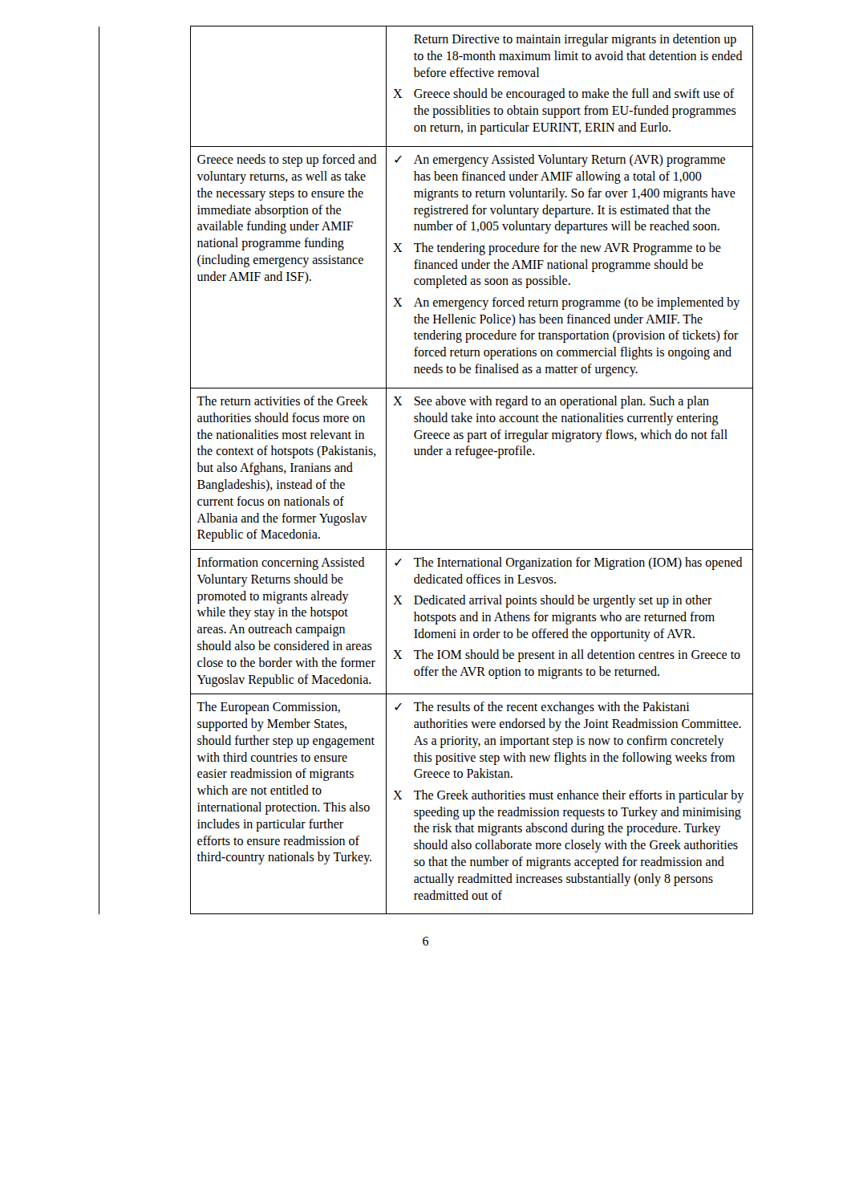| | | Return Directive to maintain irregular migrants in detention up to the 18-month maximum limit to avoid that detention is ended before effective removal Greece should be encouraged to make the full and swift use of the possiblities to obtain support from EU-funded programmes on return, in particular EURINT, ERIN and Eurlo. |
| | Greece needs to step up forced and voluntary returns, as well as take the necessary steps to ensure the immediate absorption of the available funding under AMIF national programme funding (including emergency assistance under AMIF and ISF). | An emergency Assisted Voluntary Return (AVR) programme has been financed under AMIF allowing a total of 1,000 migrants to return voluntarily. So far over 1,400 migrants have registrered for voluntary departure. It is estimated that the number of 1,005 voluntary departures will be reached soon. The tendering procedure for the new AVR Programme to be financed under the AMIF national programme should be completed as soon as possible. An emergency forced return programme (to be implemented by the Hellenic Police) has been financed under AMIF. The tendering procedure for transportation (provision of tickets) for forced return operations on commercial flights is ongoing and needs to be finalised as a matter of urgency. |
| | The return activities of the Greek authorities should focus more on the nationalities most relevant in the context of hotspots (Pakistanis, but also Afghans, Iranians and Bangladeshis), instead of the current focus on nationals of Albania and the former Yugoslav Republic of Macedonia. | See above with regard to an operational plan. Such a plan should take into account the nationalities currently entering Greece as part of irregular migratory flows, which do not fall under a refugee-profile. |
| | Information concerning Assisted Voluntary Returns should be promoted to migrants already while they stay in the hotspot areas. An outreach campaign should also be considered in areas close to the border with the former Yugoslav Republic of Macedonia. | The International Organization for Migration (IOM) has opened dedicated offices in Lesvos. Dedicated arrival points should be urgently set up in other hotspots and in Athens for migrants who are returned from Idomeni in order to be offered the opportunity of AVR. The IOM should be present in all detention centres in Greece to offer the AVR option to migrants to be returned. |
| | The European Commission, supported by Member States, should further step up engagement with third countries to ensure easier readmission of migrants which are not entitled to international protection. This also includes in particular further efforts to ensure readmission of third-country nationals by Turkey. | The results of the recent exchanges with the Pakistani authorities were endorsed by the Joint Readmission Committee. As a priority, an important step is now to confirm concretely this positive step with new flights in the following weeks from Greece to Pakistan. The Greek authorities must enhance their efforts in particular by speeding up the readmission requests to Turkey and minimising the risk that migrants abscond during the procedure. Turkey should also collaborate more closely with the Greek authorities so that the number of migrants accepted for readmission and actually readmitted increases substantially (only 8 persons readmitted out of |
6